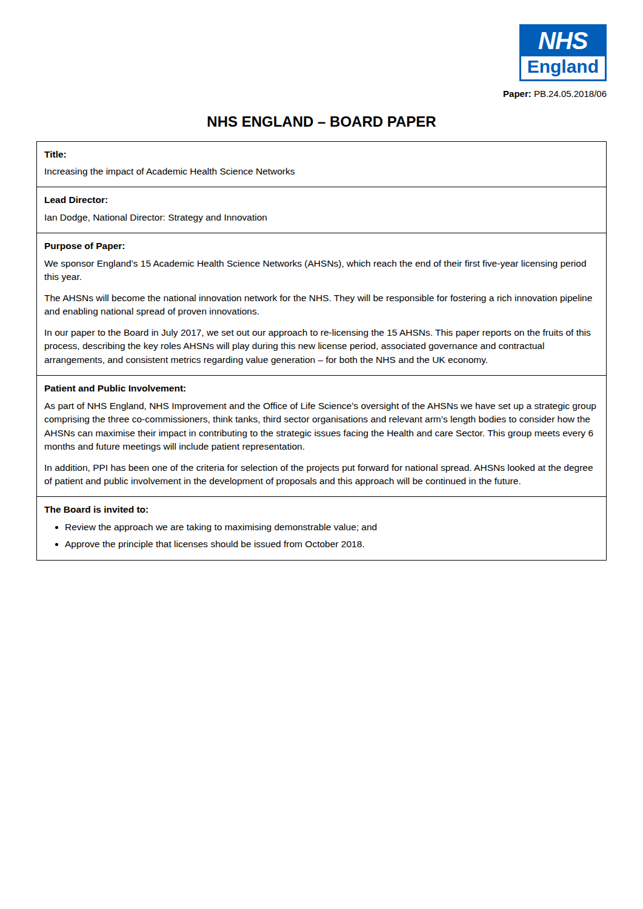NHS England
Paper: PB.24.05.2018/06
NHS ENGLAND – BOARD PAPER
| Title: Increasing the impact of Academic Health Science Networks |
| Lead Director: Ian Dodge, National Director: Strategy and Innovation |
| Purpose of Paper: We sponsor England’s 15 Academic Health Science Networks (AHSNs), which reach the end of their first five-year licensing period this year. The AHSNs will become the national innovation network for the NHS. They will be responsible for fostering a rich innovation pipeline and enabling national spread of proven innovations. In our paper to the Board in July 2017, we set out our approach to re-licensing the 15 AHSNs. This paper reports on the fruits of this process, describing the key roles AHSNs will play during this new license period, associated governance and contractual arrangements, and consistent metrics regarding value generation – for both the NHS and the UK economy. |
| Patient and Public Involvement: As part of NHS England, NHS Improvement and the Office of Life Science’s oversight of the AHSNs we have set up a strategic group comprising the three co-commissioners, think tanks, third sector organisations and relevant arm’s length bodies to consider how the AHSNs can maximise their impact in contributing to the strategic issues facing the Health and care Sector. This group meets every 6 months and future meetings will include patient representation. In addition, PPI has been one of the criteria for selection of the projects put forward for national spread. AHSNs looked at the degree of patient and public involvement in the development of proposals and this approach will be continued in the future. |
| The Board is invited to: Review the approach we are taking to maximising demonstrable value; and Approve the principle that licenses should be issued from October 2018. |